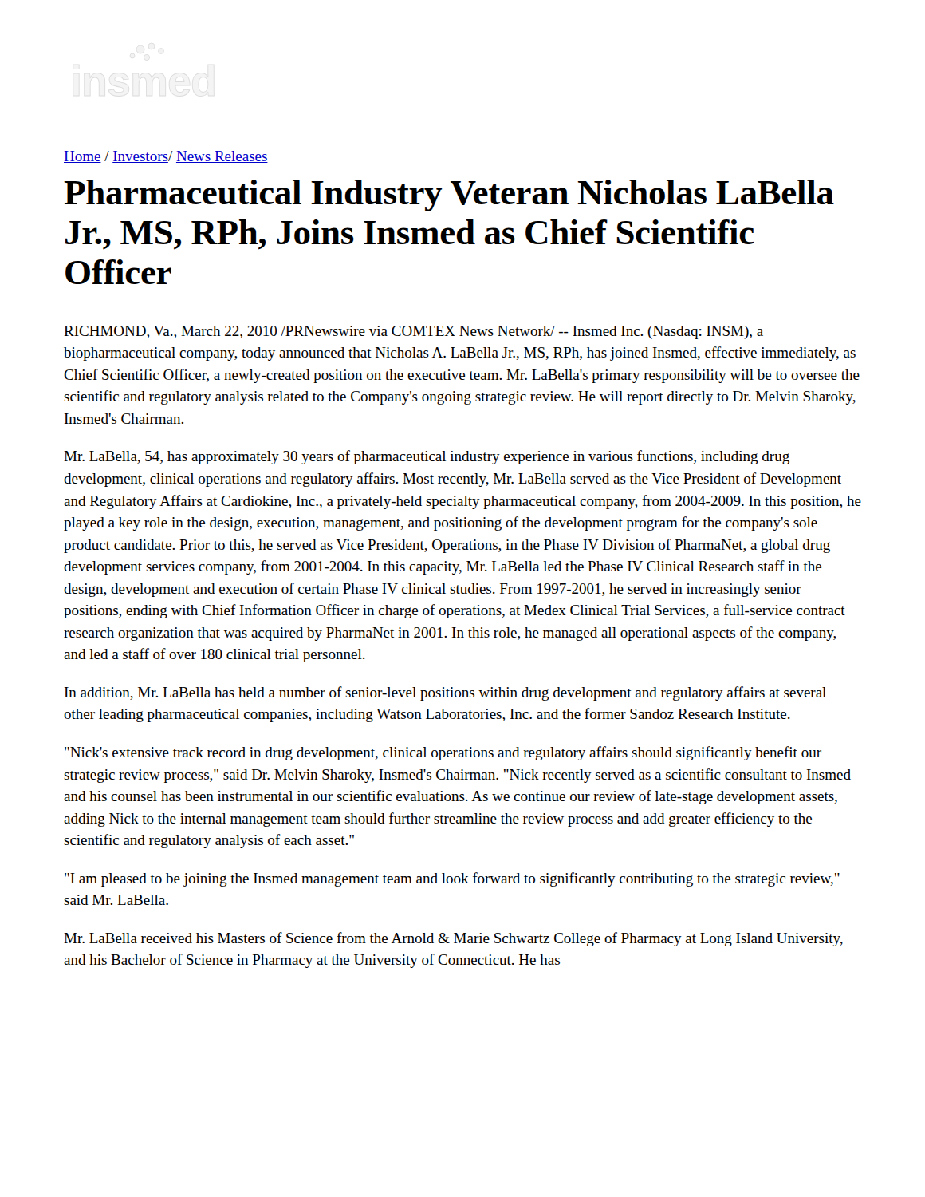insmed
Home / Investors/ News Releases
Pharmaceutical Industry Veteran Nicholas LaBella Jr., MS, RPh, Joins Insmed as Chief Scientific Officer
RICHMOND, Va., March 22, 2010 /PRNewswire via COMTEX News Network/ -- Insmed Inc. (Nasdaq: INSM), a biopharmaceutical company, today announced that Nicholas A. LaBella Jr., MS, RPh, has joined Insmed, effective immediately, as Chief Scientific Officer, a newly-created position on the executive team. Mr. LaBella's primary responsibility will be to oversee the scientific and regulatory analysis related to the Company's ongoing strategic review. He will report directly to Dr. Melvin Sharoky, Insmed's Chairman.
Mr. LaBella, 54, has approximately 30 years of pharmaceutical industry experience in various functions, including drug development, clinical operations and regulatory affairs. Most recently, Mr. LaBella served as the Vice President of Development and Regulatory Affairs at Cardiokine, Inc., a privately-held specialty pharmaceutical company, from 2004-2009. In this position, he played a key role in the design, execution, management, and positioning of the development program for the company's sole product candidate. Prior to this, he served as Vice President, Operations, in the Phase IV Division of PharmaNet, a global drug development services company, from 2001-2004. In this capacity, Mr. LaBella led the Phase IV Clinical Research staff in the design, development and execution of certain Phase IV clinical studies. From 1997-2001, he served in increasingly senior positions, ending with Chief Information Officer in charge of operations, at Medex Clinical Trial Services, a full-service contract research organization that was acquired by PharmaNet in 2001. In this role, he managed all operational aspects of the company, and led a staff of over 180 clinical trial personnel.
In addition, Mr. LaBella has held a number of senior-level positions within drug development and regulatory affairs at several other leading pharmaceutical companies, including Watson Laboratories, Inc. and the former Sandoz Research Institute.
"Nick's extensive track record in drug development, clinical operations and regulatory affairs should significantly benefit our strategic review process," said Dr. Melvin Sharoky, Insmed's Chairman. "Nick recently served as a scientific consultant to Insmed and his counsel has been instrumental in our scientific evaluations. As we continue our review of late-stage development assets, adding Nick to the internal management team should further streamline the review process and add greater efficiency to the scientific and regulatory analysis of each asset."
"I am pleased to be joining the Insmed management team and look forward to significantly contributing to the strategic review," said Mr. LaBella.
Mr. LaBella received his Masters of Science from the Arnold & Marie Schwartz College of Pharmacy at Long Island University, and his Bachelor of Science in Pharmacy at the University of Connecticut. He has